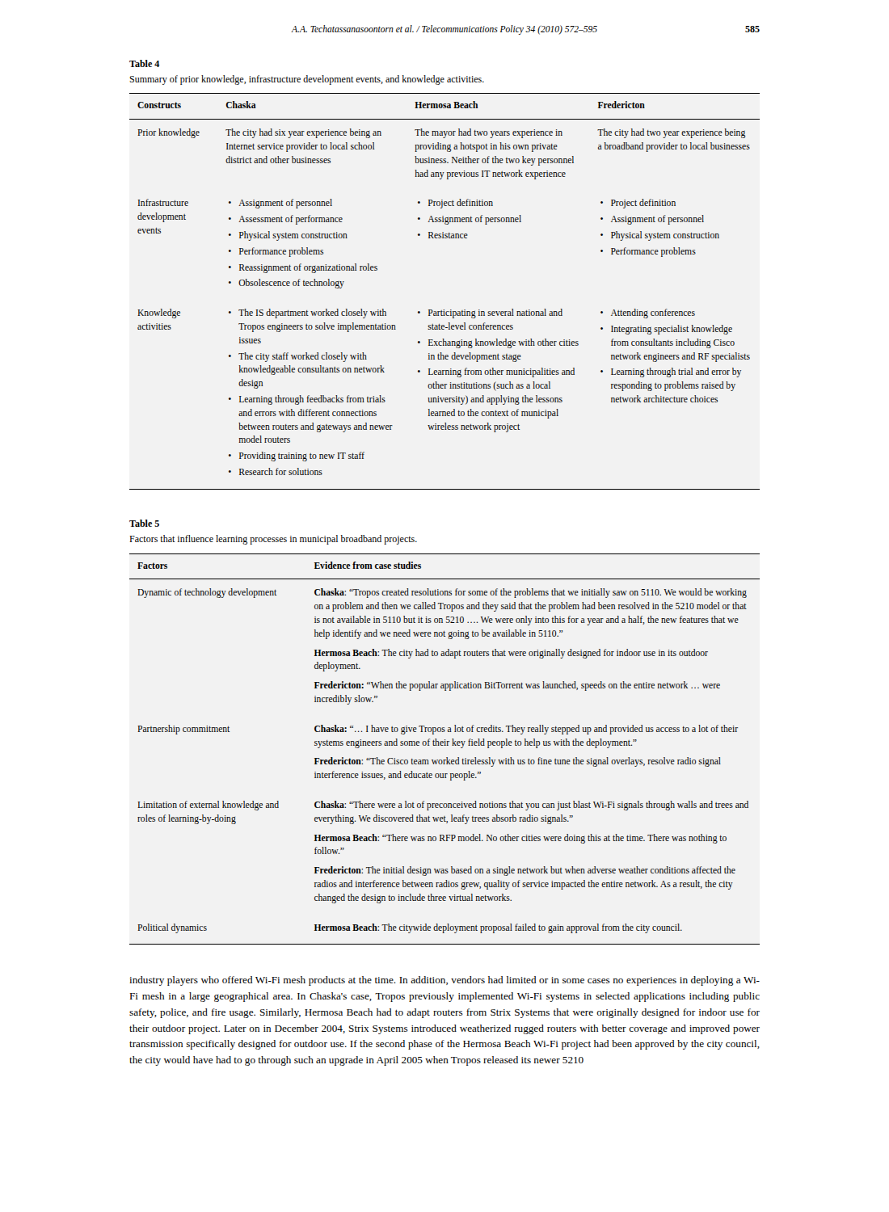A.A. Techatassanasoontorn et al. / Telecommunications Policy 34 (2010) 572–595 585
Table 4
Summary of prior knowledge, infrastructure development events, and knowledge activities.
| Constructs | Chaska | Hermosa Beach | Fredericton |
| --- | --- | --- | --- |
| Prior knowledge | The city had six year experience being an Internet service provider to local school district and other businesses | The mayor had two years experience in providing a hotspot in his own private business. Neither of the two key personnel had any previous IT network experience | The city had two year experience being a broadband provider to local businesses |
| Infrastructure development events | Assignment of personnel Assessment of performance Physical system construction Performance problems Reassignment of organizational roles Obsolescence of technology | Project definition Assignment of personnel Resistance | Project definition Assignment of personnel Physical system construction Performance problems |
| Knowledge activities | The IS department worked closely with Tropos engineers to solve implementation issues The city staff worked closely with knowledgeable consultants on network design Learning through feedbacks from trials and errors with different connections between routers and gateways and newer model routers Providing training to new IT staff Research for solutions | Participating in several national and state-level conferences Exchanging knowledge with other cities in the development stage Learning from other municipalities and other institutions (such as a local university) and applying the lessons learned to the context of municipal wireless network project | Attending conferences Integrating specialist knowledge from consultants including Cisco network engineers and RF specialists Learning through trial and error by responding to problems raised by network architecture choices |
Table 5
Factors that influence learning processes in municipal broadband projects.
| Factors | Evidence from case studies |
| --- | --- |
| Dynamic of technology development | Chaska : “Tropos created resolutions for some of the problems that we initially saw on 5110. We would be working on a problem and then we called Tropos and they said that the problem had been resolved in the 5210 model or that is not available in 5110 but it is on 5210 …. We were only into this for a year and a half, the new features that we help identify and we need were not going to be available in 5110.” Hermosa Beach : The city had to adapt routers that were originally designed for indoor use in its outdoor deployment. Fredericton: “When the popular application BitTorrent was launched, speeds on the entire network … were incredibly slow.” |
| Partnership commitment | Chaska: “… I have to give Tropos a lot of credits. They really stepped up and provided us access to a lot of their systems engineers and some of their key field people to help us with the deployment.” Fredericton : “The Cisco team worked tirelessly with us to fine tune the signal overlays, resolve radio signal interference issues, and educate our people.” |
| Limitation of external knowledge and roles of learning-by-doing | Chaska : “There were a lot of preconceived notions that you can just blast Wi-Fi signals through walls and trees and everything. We discovered that wet, leafy trees absorb radio signals.” Hermosa Beach : “There was no RFP model. No other cities were doing this at the time. There was nothing to follow.” Fredericton : The initial design was based on a single network but when adverse weather conditions affected the radios and interference between radios grew, quality of service impacted the entire network. As a result, the city changed the design to include three virtual networks. |
| Political dynamics | Hermosa Beach : The citywide deployment proposal failed to gain approval from the city council. |
industry players who offered Wi-Fi mesh products at the time. In addition, vendors had limited or in some cases no experiences in deploying a Wi-Fi mesh in a large geographical area. In Chaska's case, Tropos previously implemented Wi-Fi systems in selected applications including public safety, police, and fire usage. Similarly, Hermosa Beach had to adapt routers from Strix Systems that were originally designed for indoor use for their outdoor project. Later on in December 2004, Strix Systems introduced weatherized rugged routers with better coverage and improved power transmission specifically designed for outdoor use. If the second phase of the Hermosa Beach Wi-Fi project had been approved by the city council, the city would have had to go through such an upgrade in April 2005 when Tropos released its newer 5210